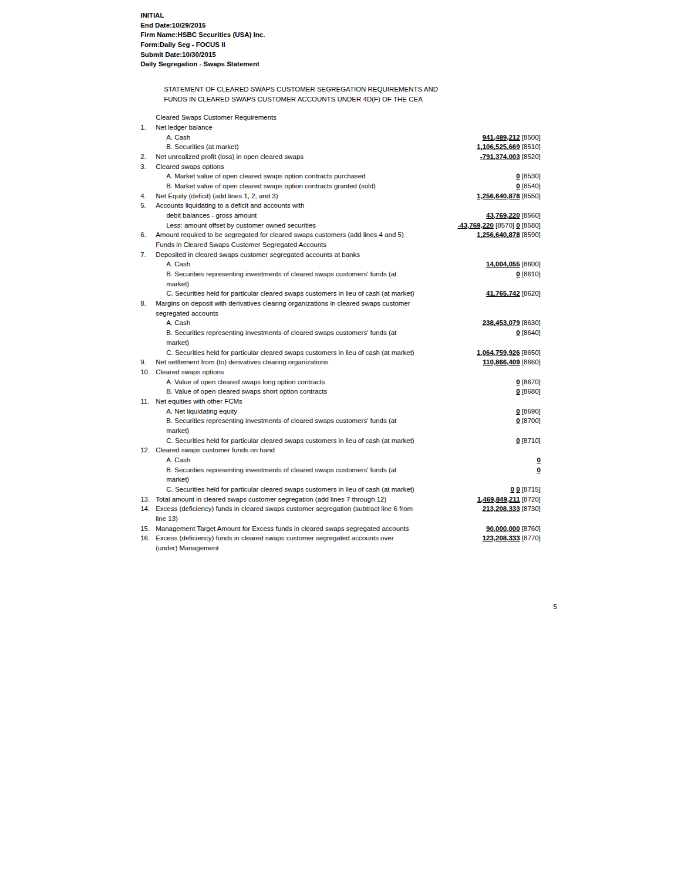INITIAL
End Date:10/29/2015
Firm Name:HSBC Securities (USA) Inc.
Form:Daily Seg - FOCUS II
Submit Date:10/30/2015
Daily Segregation - Swaps Statement
STATEMENT OF CLEARED SWAPS CUSTOMER SEGREGATION REQUIREMENTS AND
FUNDS IN CLEARED SWAPS CUSTOMER ACCOUNTS UNDER 4D(F) OF THE CEA
| | Cleared Swaps Customer Requirements | |
| 1. | Net ledger balance | |
| | A. Cash | 941,489,212 [8500] |
| | B. Securities (at market) | 1,106,525,669 [8510] |
| 2. | Net unrealized profit (loss) in open cleared swaps | -791,374,003 [8520] |
| 3. | Cleared swaps options | |
| | A. Market value of open cleared swaps option contracts purchased | 0 [8530] |
| | B. Market value of open cleared swaps option contracts granted (sold) | 0 [8540] |
| 4. | Net Equity (deficit) (add lines 1, 2, and 3) | 1,256,640,878 [8550] |
| 5. | Accounts liquidating to a deficit and accounts with | |
| | debit balances - gross amount | 43,769,220 [8560] |
| | Less: amount offset by customer owned securities | -43,769,220 [8570] 0 [8580] |
| 6. | Amount required to be segregated for cleared swaps customers (add lines 4 and 5) | 1,256,640,878 [8590] |
| | Funds in Cleared Swaps Customer Segregated Accounts | |
| 7. | Deposited in cleared swaps customer segregated accounts at banks | |
| | A. Cash | 14,004,055 [8600] |
| | B. Securities representing investments of cleared swaps customers' funds (at market) | 0 [8610] |
| | C. Securities held for particular cleared swaps customers in lieu of cash (at market) | 41,765,742 [8620] |
| 8. | Margins on deposit with derivatives clearing organizations in cleared swaps customer | |
| | segregated accounts | |
| | A. Cash | 238,453,079 [8630] |
| | B. Securities representing investments of cleared swaps customers' funds (at market) | 0 [8640] |
| | C. Securities held for particular cleared swaps customers in lieu of cash (at market) | 1,064,759,926 [8650] |
| 9. | Net settlement from (to) derivatives clearing organizations | 110,866,409 [8660] |
| 10. | Cleared swaps options | |
| | A. Value of open cleared swaps long option contracts | 0 [8670] |
| | B. Value of open cleared swaps short option contracts | 0 [8680] |
| 11. | Net equities with other FCMs | |
| | A. Net liquidating equity | 0 [8690] |
| | B. Securities representing investments of cleared swaps customers' funds (at market) | 0 [8700] |
| | C. Securities held for particular cleared swaps customers in lieu of cash (at market) | 0 [8710] |
| 12. | Cleared swaps customer funds on hand | |
| | A. Cash | 0 |
| | B. Securities representing investments of cleared swaps customers' funds (at market) | 0 |
| | C. Securities held for particular cleared swaps customers in lieu of cash (at market) | 0 0 [8715] |
| 13. | Total amount in cleared swaps customer segregation (add lines 7 through 12) | 1,469,849,211 [8720] |
| 14. | Excess (deficiency) funds in cleared swaps customer segregation (subtract line 6 from line 13) | 213,208,333 [8730] |
| 15. | Management Target Amount for Excess funds in cleared swaps segregated accounts | 90,000,000 [8760] |
| 16. | Excess (deficiency) funds in cleared swaps customer segregated accounts over (under) Management | 123,208,333 [8770] |
5